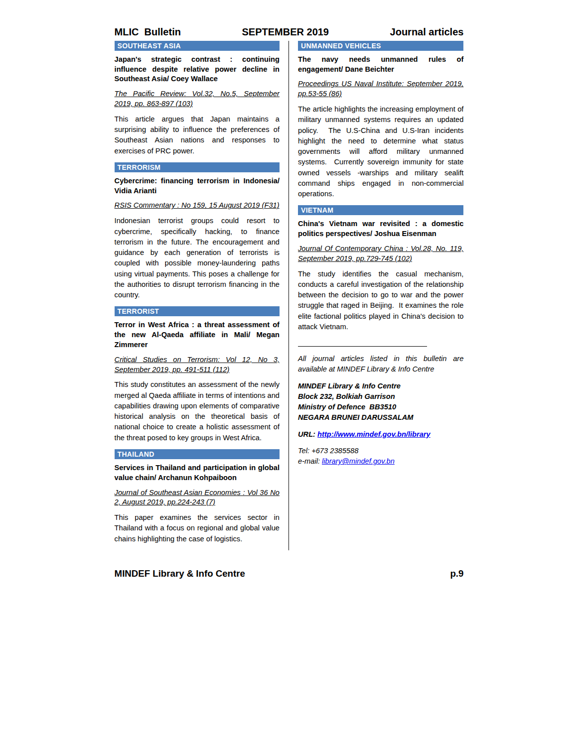MLIC Bulletin
SEPTEMBER 2019
Journal articles
SOUTHEAST ASIA
Japan's strategic contrast : continuing influence despite relative power decline in Southeast Asia/ Coey Wallace
The Pacific Review: Vol.32, No.5, September 2019, pp. 863-897 (103)
This article argues that Japan maintains a surprising ability to influence the preferences of Southeast Asian nations and responses to exercises of PRC power.
TERRORISM
Cybercrime: financing terrorism in Indonesia/ Vidia Arianti
RSIS Commentary : No 159, 15 August 2019 (F31)
Indonesian terrorist groups could resort to cybercrime, specifically hacking, to finance terrorism in the future. The encouragement and guidance by each generation of terrorists is coupled with possible money-laundering paths using virtual payments. This poses a challenge for the authorities to disrupt terrorism financing in the country.
TERRORIST
Terror in West Africa : a threat assessment of the new Al-Qaeda affiliate in Mali/ Megan Zimmerer
Critical Studies on Terrorism: Vol 12, No 3, September 2019, pp. 491-511 (112)
This study constitutes an assessment of the newly merged al Qaeda affiliate in terms of intentions and capabilities drawing upon elements of comparative historical analysis on the theoretical basis of national choice to create a holistic assessment of the threat posed to key groups in West Africa.
THAILAND
Services in Thailand and participation in global value chain/ Archanun Kohpaiboon
Journal of Southeast Asian Economies : Vol 36 No 2, August 2019, pp.224-243 (7)
This paper examines the services sector in Thailand with a focus on regional and global value chains highlighting the case of logistics.
UNMANNED VEHICLES
The navy needs unmanned rules of engagement/ Dane Beichter
Proceedings US Naval Institute: September 2019, pp.53-55 (86)
The article highlights the increasing employment of military unmanned systems requires an updated policy. The U.S-China and U.S-Iran incidents highlight the need to determine what status governments will afford military unmanned systems. Currently sovereign immunity for state owned vessels -warships and military sealift command ships engaged in non-commercial operations.
VIETNAM
China's Vietnam war revisited : a domestic politics perspectives/ Joshua Eisenman
Journal Of Contemporary China : Vol.28, No. 119, September 2019, pp.729-745 (102)
The study identifies the casual mechanism, conducts a careful investigation of the relationship between the decision to go to war and the power struggle that raged in Beijing. It examines the role elite factional politics played in China's decision to attack Vietnam.
All journal articles listed in this bulletin are available at MINDEF Library & Info Centre
MINDEF Library & Info Centre
Block 232, Bolkiah Garrison
Ministry of Defence BB3510
NEGARA BRUNEI DARUSSALAM
URL: http://www.mindef.gov.bn/library
Tel: +673 2385588
e-mail: library@mindef.gov.bn
MINDEF Library & Info Centre
p.9